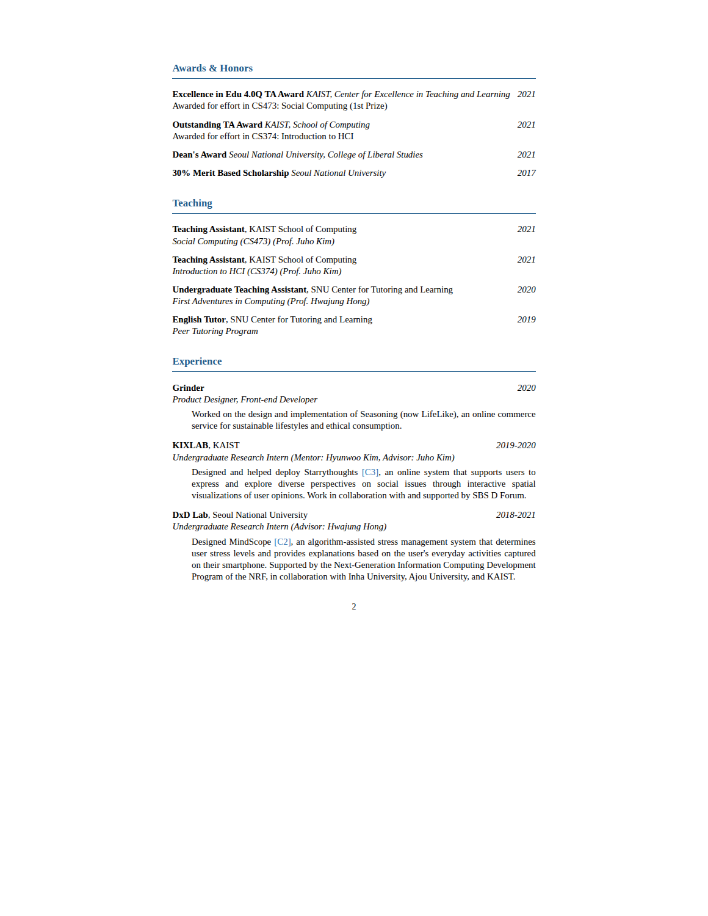Awards & Honors
| Excellence in Edu 4.0Q TA Award KAIST, Center for Excellence in Teaching and Learning Awarded for effort in CS473: Social Computing (1st Prize) | 2021 |
| Outstanding TA Award KAIST, School of Computing Awarded for effort in CS374: Introduction to HCI | 2021 |
| Dean's Award Seoul National University, College of Liberal Studies | 2021 |
| 30% Merit Based Scholarship Seoul National University | 2017 |
Teaching
| Teaching Assistant , KAIST School of Computing Social Computing (CS473) (Prof. Juho Kim) | 2021 |
| Teaching Assistant , KAIST School of Computing Introduction to HCI (CS374) (Prof. Juho Kim) | 2021 |
| Undergraduate Teaching Assistant , SNU Center for Tutoring and Learning First Adventures in Computing (Prof. Hwajung Hong) | 2020 |
| English Tutor , SNU Center for Tutoring and Learning Peer Tutoring Program | 2019 |
Experience
Grinder
2020
Product Designer, Front-end Developer
Worked on the design and implementation of Seasoning (now LifeLike), an online commerce service for sustainable lifestyles and ethical consumption.
KIXLAB, KAIST
2019-2020
Undergraduate Research Intern (Mentor: Hyunwoo Kim, Advisor: Juho Kim)
Designed and helped deploy Starrythoughts [C3], an online system that supports users to express and explore diverse perspectives on social issues through interactive spatial visualizations of user opinions. Work in collaboration with and supported by SBS D Forum.
DxD Lab, Seoul National University
2018-2021
Undergraduate Research Intern (Advisor: Hwajung Hong)
Designed MindScope [C2], an algorithm-assisted stress management system that determines user stress levels and provides explanations based on the user's everyday activities captured on their smartphone. Supported by the Next-Generation Information Computing Development Program of the NRF, in collaboration with Inha University, Ajou University, and KAIST.
2